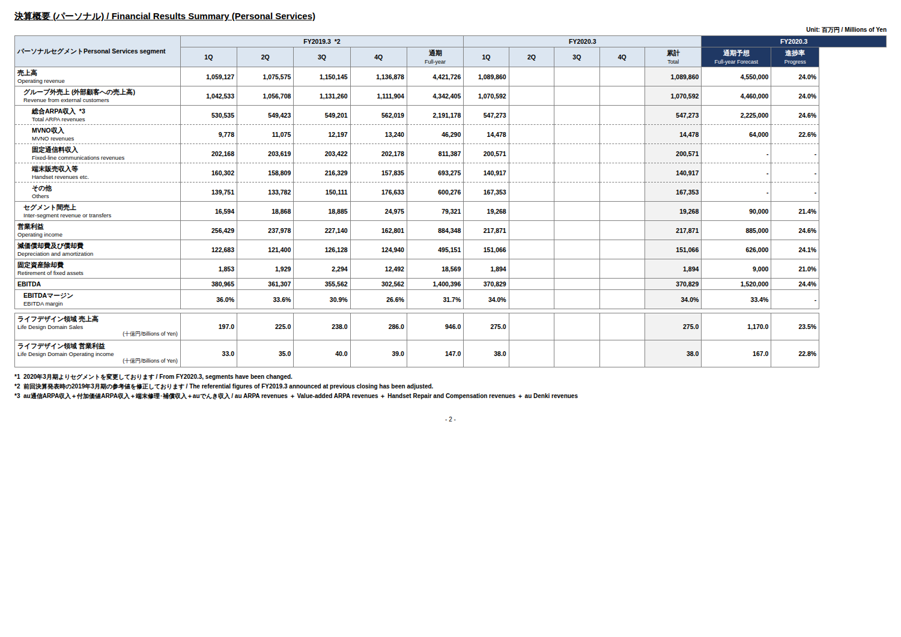決算概要 (パーソナル) / Financial Results Summary (Personal Services)
Unit: 百万円 / Millions of Yen
| パーソナルセグメント Personal Services segment | FY2019.3 *2 | FY2020.3 | FY2020.3 |
| --- | --- | --- | --- |
| 1Q | 2Q | 3Q | 4Q | 通期 Full-year | 1Q | 2Q | 3Q | 4Q | 累計 Total | 通期予想 Full-year Forecast | 進捗率 Progress |
| 売上高 Operating revenue | 1,059,127 | 1,075,575 | 1,150,145 | 1,136,878 | 4,421,726 | 1,089,860 | | | | 1,089,860 | 4,550,000 | 24.0% |
| グループ外売上 (外部顧客への売上高) Revenue from external customers | 1,042,533 | 1,056,708 | 1,131,260 | 1,111,904 | 4,342,405 | 1,070,592 | | | | 1,070,592 | 4,460,000 | 24.0% |
| 総合ARPA収入 *3 Total ARPA revenues | 530,535 | 549,423 | 549,201 | 562,019 | 2,191,178 | 547,273 | | | | 547,273 | 2,225,000 | 24.6% |
| MVNO収入 MVNO revenues | 9,778 | 11,075 | 12,197 | 13,240 | 46,290 | 14,478 | | | | 14,478 | 64,000 | 22.6% |
| 固定通信料収入 Fixed-line communications revenues | 202,168 | 203,619 | 203,422 | 202,178 | 811,387 | 200,571 | | | | 200,571 | - | - |
| 端末販売収入等 Handset revenues etc. | 160,302 | 158,809 | 216,329 | 157,835 | 693,275 | 140,917 | | | | 140,917 | - | - |
| その他 Others | 139,751 | 133,782 | 150,111 | 176,633 | 600,276 | 167,353 | | | | 167,353 | - | - |
| セグメント間売上 Inter-segment revenue or transfers | 16,594 | 18,868 | 18,885 | 24,975 | 79,321 | 19,268 | | | | 19,268 | 90,000 | 21.4% |
| 営業利益 Operating income | 256,429 | 237,978 | 227,140 | 162,801 | 884,348 | 217,871 | | | | 217,871 | 885,000 | 24.6% |
| 減価償却費及び償却費 Depreciation and amortization | 122,683 | 121,400 | 126,128 | 124,940 | 495,151 | 151,066 | | | | 151,066 | 626,000 | 24.1% |
| 固定資産除却費 Retirement of fixed assets | 1,853 | 1,929 | 2,294 | 12,492 | 18,569 | 1,894 | | | | 1,894 | 9,000 | 21.0% |
| EBITDA | 380,965 | 361,307 | 355,562 | 302,562 | 1,400,396 | 370,829 | | | | 370,829 | 1,520,000 | 24.4% |
| EBITDAマージン EBITDA margin | 36.0% | 33.6% | 30.9% | 26.6% | 31.7% | 34.0% | | | | 34.0% | 33.4% | - |
| ライフデザイン領域 売上高 Life Design Domain Sales (十億円/Billions of Yen) | 197.0 | 225.0 | 238.0 | 286.0 | 946.0 | 275.0 | | | | 275.0 | 1,170.0 | 23.5% |
| ライフデザイン領域 営業利益 Life Design Domain Operating income (十億円/Billions of Yen) | 33.0 | 35.0 | 40.0 | 39.0 | 147.0 | 38.0 | | | | 38.0 | 167.0 | 22.8% |
*1 2020年3月期よりセグメントを変更しております / From FY2020.3, segments have been changed.
*2 前回決算発表時の2019年3月期の参考値を修正しております / The referential figures of FY2019.3 announced at previous closing has been adjusted.
*3 au通信ARPA収入＋付加価値ARPA収入＋端末修理･補償収入＋auでんき収入 / au ARPA revenues ＋ Value-added ARPA revenues ＋ Handset Repair and Compensation revenues ＋ au Denki revenues
- 2 -